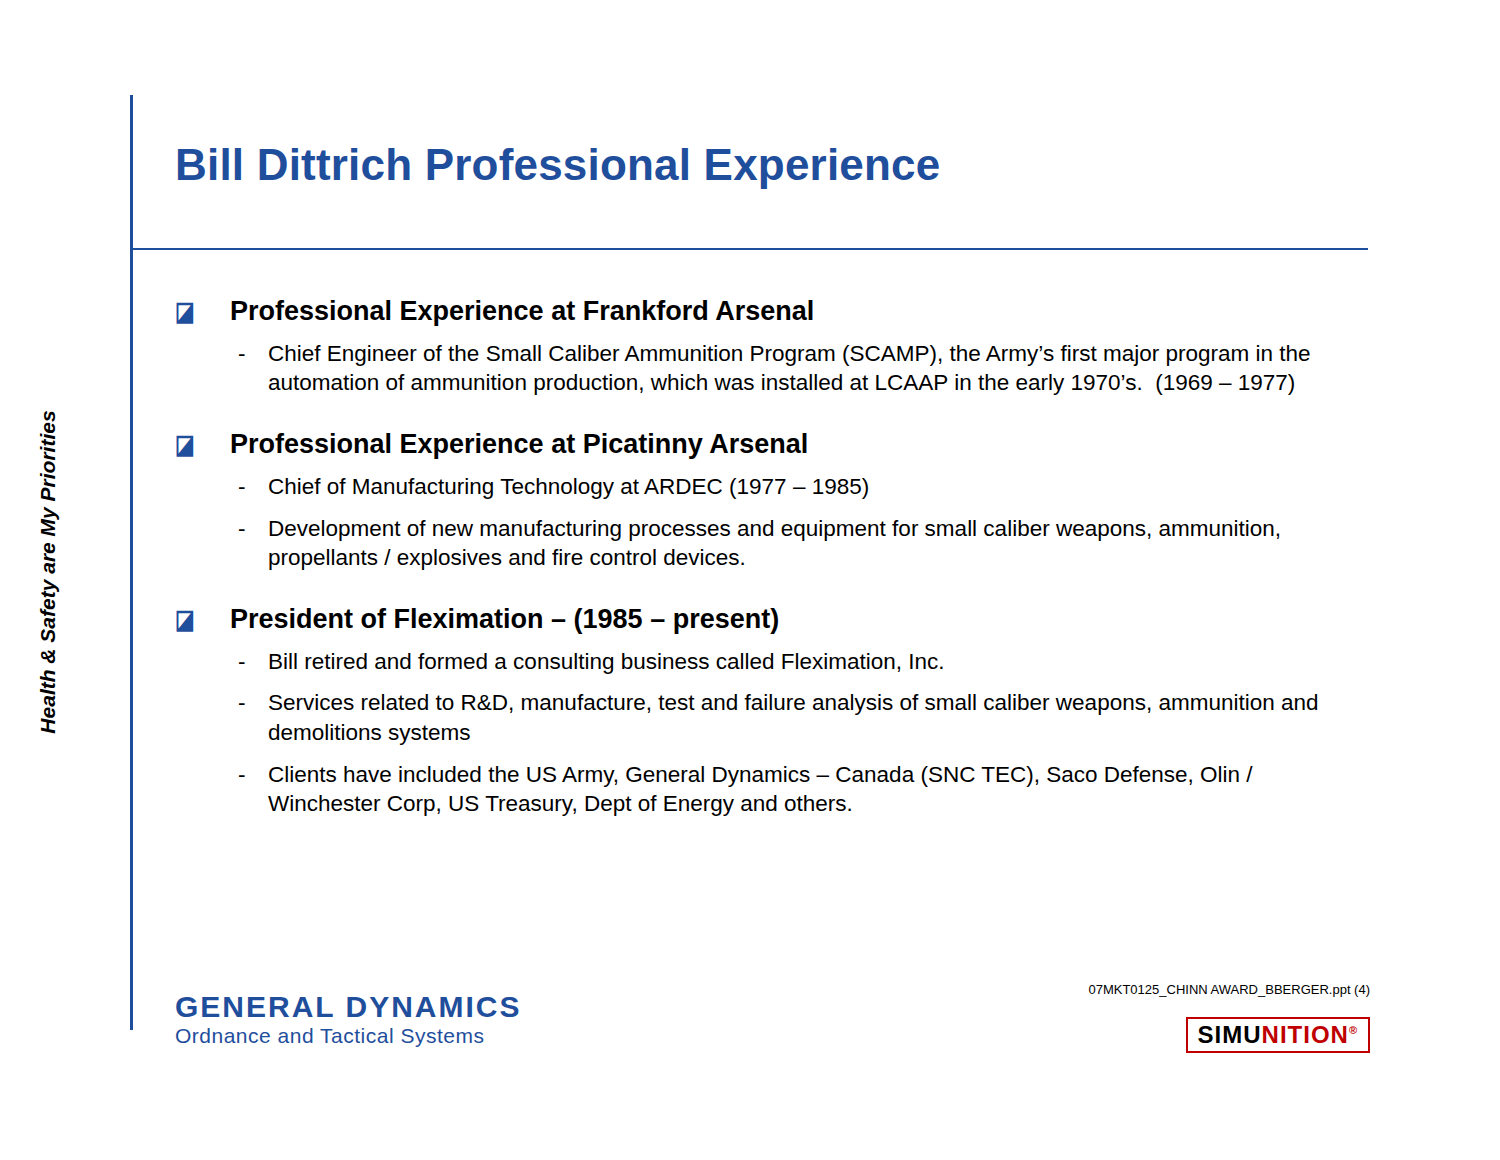Bill Dittrich Professional Experience
◪Professional Experience at Frankford Arsenal
-Chief Engineer of the Small Caliber Ammunition Program (SCAMP), the Army’s first major program in the automation of ammunition production, which was installed at LCAAP in the early 1970’s. (1969 – 1977)
◪Professional Experience at Picatinny Arsenal
-Chief of Manufacturing Technology at ARDEC (1977 – 1985)
-Development of new manufacturing processes and equipment for small caliber weapons, ammunition, propellants / explosives and fire control devices.
◪President of Fleximation – (1985 – present)
-Bill retired and formed a consulting business called Fleximation, Inc.
-Services related to R&D, manufacture, test and failure analysis of small caliber weapons, ammunition and demolitions systems
-Clients have included the US Army, General Dynamics – Canada (SNC TEC), Saco Defense, Olin / Winchester Corp, US Treasury, Dept of Energy and others.
Health & Safety are My Priorities
GENERAL DYNAMICS
Ordnance and Tactical Systems
07MKT0125_CHINN AWARD_BBERGER.ppt (4)
SIMUNITION®